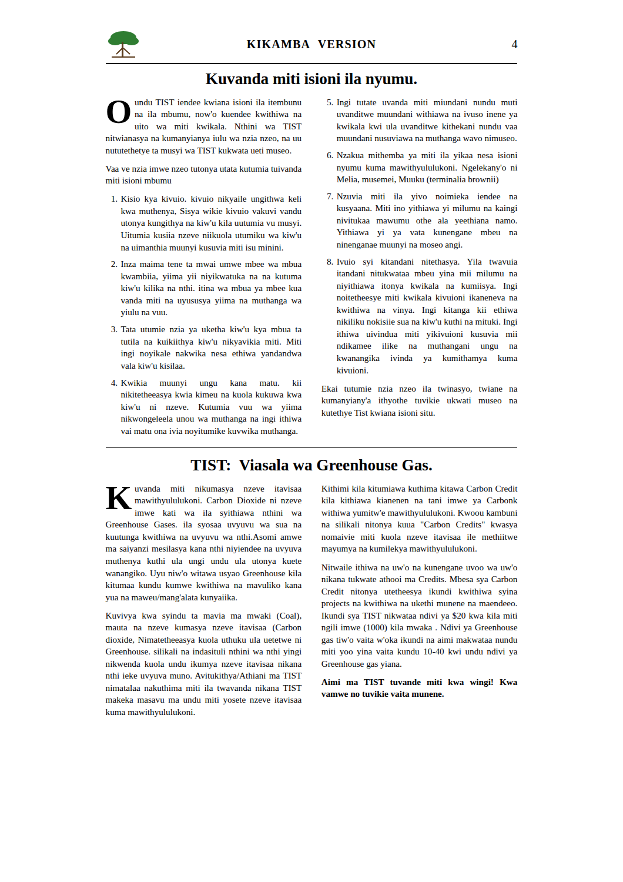KIKAMBA VERSION
4
Kuvanda miti isioni ila nyumu.
Oundu TIST iendee kwiana isioni ila itembunu na ila mbumu, now'o kuendee kwithiwa na uito wa miti kwikala. Nthini wa TIST nitwianasya na kumanyianya iulu wa nzia nzeo, na uu nututethetye ta musyi wa TIST kukwata ueti museo.
Vaa ve nzia imwe nzeo tutonya utata kutumia tuivanda miti isioni mbumu
Kisio kya kivuio. kivuio nikyaile ungithwa keli kwa muthenya, Sisya wikie kivuio vakuvi vandu utonya kungithya na kiw'u kila uutumia vu musyi. Uitumia kusiia nzeve niikuola utumiku wa kiw'u na uimanthia muunyi kusuvia miti isu minini.
Inza maima tene ta mwai umwe mbee wa mbua kwambiia, yiima yii niyikwatuka na na kutuma kiw'u kilika na nthi. itina wa mbua ya mbee kua vanda miti na uyususya yiima na muthanga wa yiulu na vuu.
Tata utumie nzia ya uketha kiw'u kya mbua ta tutila na kuikiithya kiw'u nikyavikia miti. Miti ingi noyikale nakwika nesa ethiwa yandandwa vala kiw'u kisilaa.
Kwikia muunyi ungu kana matu. kii nikitetheeasya kwia kimeu na kuola kukuwa kwa kiw'u ni nzeve. Kutumia vuu wa yiima nikwongeleela unou wa muthanga na ingi ithiwa vai matu ona ivia noyitumike kuvwika muthanga.
Ingi tutate uvanda miti miundani nundu muti uvanditwe muundani withiawa na ivuso inene ya kwikala kwi ula uvanditwe kithekani nundu vaa muundani nusuviawa na muthanga wavo nimuseo.
Nzakua mithemba ya miti ila yikaa nesa isioni nyumu kuma mawithyululukoni. Ngelekany'o ni Melia, musemei, Muuku (terminalia brownii)
Nzuvia miti ila yivo noimieka iendee na kusyaana. Miti ino yithiawa yi milumu na kaingi nivitukaa mawumu othe ala yeethiana namo. Yithiawa yi ya vata kunengane mbeu na ninenganae muunyi na moseo angi.
Ivuio syi kitandani nitethasya. Yila twavuia itandani nitukwataa mbeu yina mii milumu na niyithiawa itonya kwikala na kumiisya. Ingi noitetheesye miti kwikala kivuioni ikaneneva na kwithiwa na vinya. Ingi kitanga kii ethiwa nikiliku nokisiie sua na kiw'u kuthi na mituki. Ingi ithiwa uivindua miti yikivuioni kusuvia mii ndikamee ilike na muthangani ungu na kwanangika ivinda ya kumithamya kuma kivuioni.
Ekai tutumie nzia nzeo ila twinasyo, twiane na kumanyiany'a ithyothe tuvikie ukwati museo na kutethye Tist kwiana isioni situ.
TIST: Viasala wa Greenhouse Gas.
Kuvanda miti nikumasya nzeve itavisaa mawithyululukoni. Carbon Dioxide ni nzeve imwe kati wa ila syithiawa nthini wa Greenhouse Gases. ila syosaa uvyuvu wa sua na kuutunga kwithiwa na uvyuvu wa nthi.Asomi amwe ma saiyanzi mesilasya kana nthi niyiendee na uvyuva muthenya kuthi ula ungi undu ula utonya kuete wanangiko. Uyu niw'o witawa usyao Greenhouse kila kitumaa kundu kumwe kwithiwa na mavuliko kana yua na maweu/mang'alata kunyaiika.
Kuvivya kwa syindu ta mavia ma mwaki (Coal), mauta na nzeve kumasya nzeve itavisaa (Carbon dioxide, Nimatetheeasya kuola uthuku ula uetetwe ni Greenhouse. silikali na indasituli nthini wa nthi yingi nikwenda kuola undu ikumya nzeve itavisaa nikana nthi ieke uvyuva muno. Avitukithya/Athiani ma TIST nimatalaa nakuthima miti ila twavanda nikana TIST makeka masavu ma undu miti yosete nzeve itavisaa kuma mawithyululukoni.
Kithimi kila kitumiawa kuthima kitawa Carbon Credit kila kithiawa kianenen na tani imwe ya Carbonk withiwa yumitw'e mawithyululukoni. Kwoou kambuni na silikali nitonya kuua "Carbon Credits" kwasya nomaivie miti kuola nzeve itavisaa ile methiitwe mayumya na kumilekya mawithyululukoni.
Nitwaile ithiwa na uw'o na kunengane uvoo wa uw'o nikana tukwate athooi ma Credits. Mbesa sya Carbon Credit nitonya utetheesya ikundi kwithiwa syina projects na kwithiwa na ukethi munene na maendeeo. Ikundi sya TIST nikwataa ndivi ya $20 kwa kila miti ngili imwe (1000) kila mwaka . Ndivi ya Greenhouse gas tiw'o vaita w'oka ikundi na aimi makwataa nundu miti yoo yina vaita kundu 10-40 kwi undu ndivi ya Greenhouse gas yiana.
Aimi ma TIST tuvande miti kwa wingi! Kwa vamwe no tuvikie vaita munene.